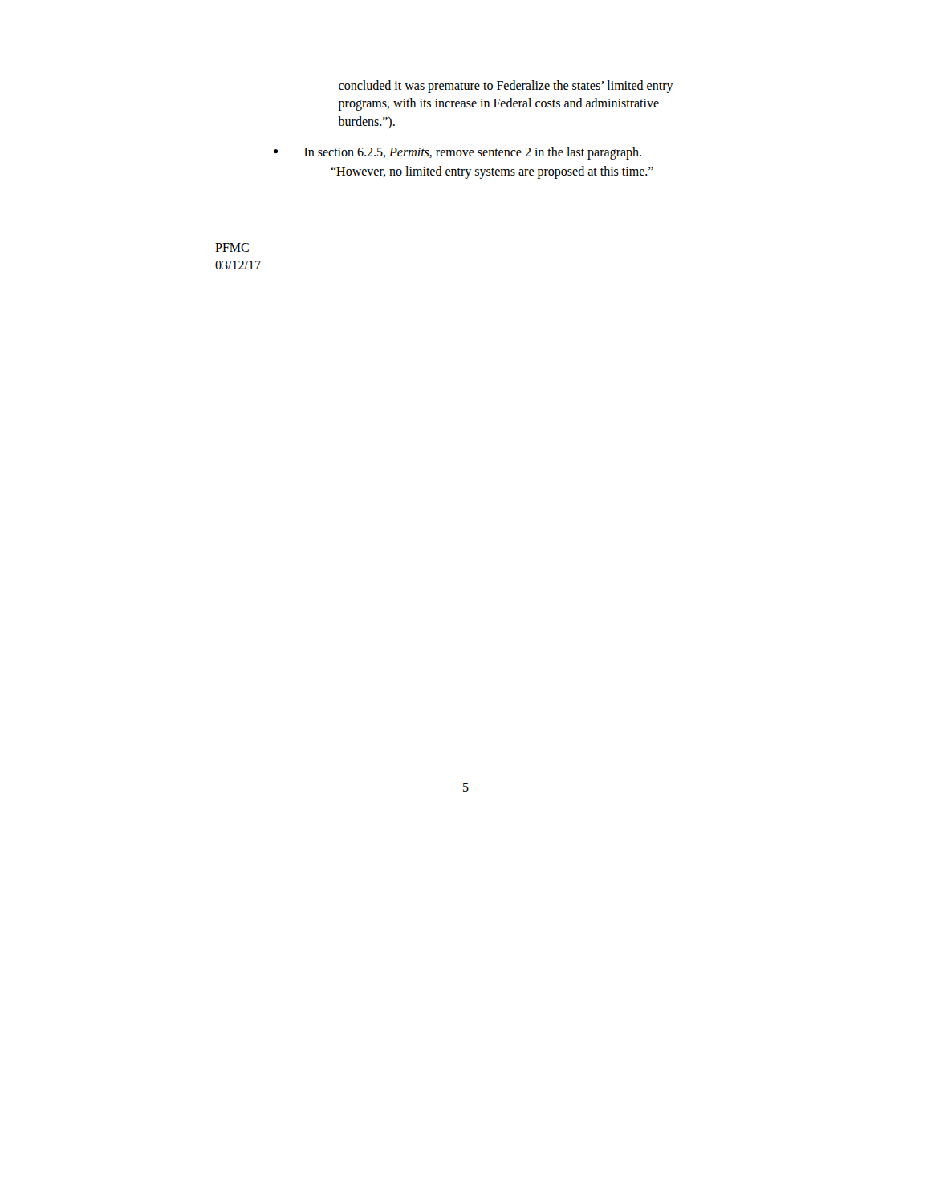concluded it was premature to Federalize the states’ limited entry programs, with its increase in Federal costs and administrative burdens.”).
In section 6.2.5, Permits, remove sentence 2 in the last paragraph.
“However, no limited entry systems are proposed at this time.”
PFMC
03/12/17
5